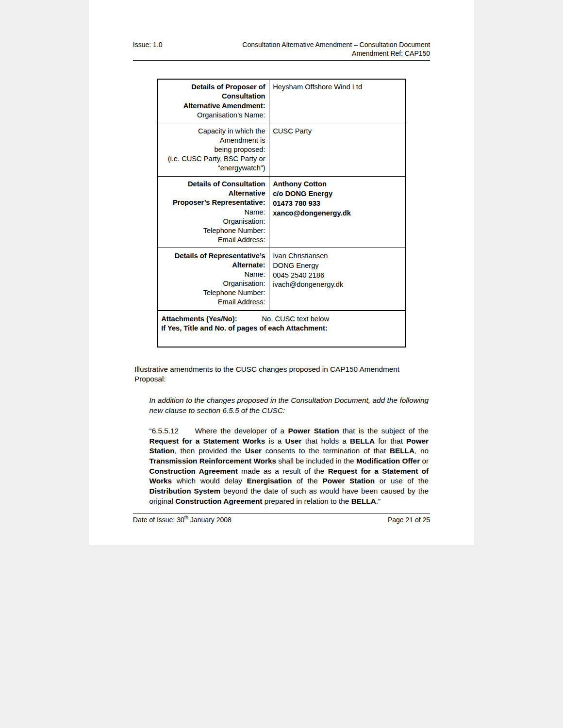Issue: 1.0
Consultation Alternative Amendment – Consultation Document
Amendment Ref: CAP150
| Details of Proposer of Consultation Alternative Amendment: Organisation’s Name: | Heysham Offshore Wind Ltd |
| Capacity in which the Amendment is being proposed: (i.e. CUSC Party, BSC Party or “energywatch”) | CUSC Party |
| Details of Consultation Alternative Proposer’s Representative: Name: Organisation: Telephone Number: Email Address: | Anthony Cotton c/o DONG Energy 01473 780 933 xanco@dongenergy.dk |
| Details of Representative’s Alternate: Name: Organisation: Telephone Number: Email Address: | Ivan Christiansen DONG Energy 0045 2540 2186 ivach@dongenergy.dk |
| Attachments (Yes/No): No, CUSC text below If Yes, Title and No. of pages of each Attachment: |
Illustrative amendments to the CUSC changes proposed in CAP150 Amendment Proposal:
In addition to the changes proposed in the Consultation Document, add the following new clause to section 6.5.5 of the CUSC:
“6.5.5.12 Where the developer of a Power Station that is the subject of the Request for a Statement Works is a User that holds a BELLA for that Power Station, then provided the User consents to the termination of that BELLA, no Transmission Reinforcement Works shall be included in the Modification Offer or Construction Agreement made as a result of the Request for a Statement of Works which would delay Energisation of the Power Station or use of the Distribution System beyond the date of such as would have been caused by the original Construction Agreement prepared in relation to the BELLA.”
Date of Issue: 30th January 2008
Page 21 of 25